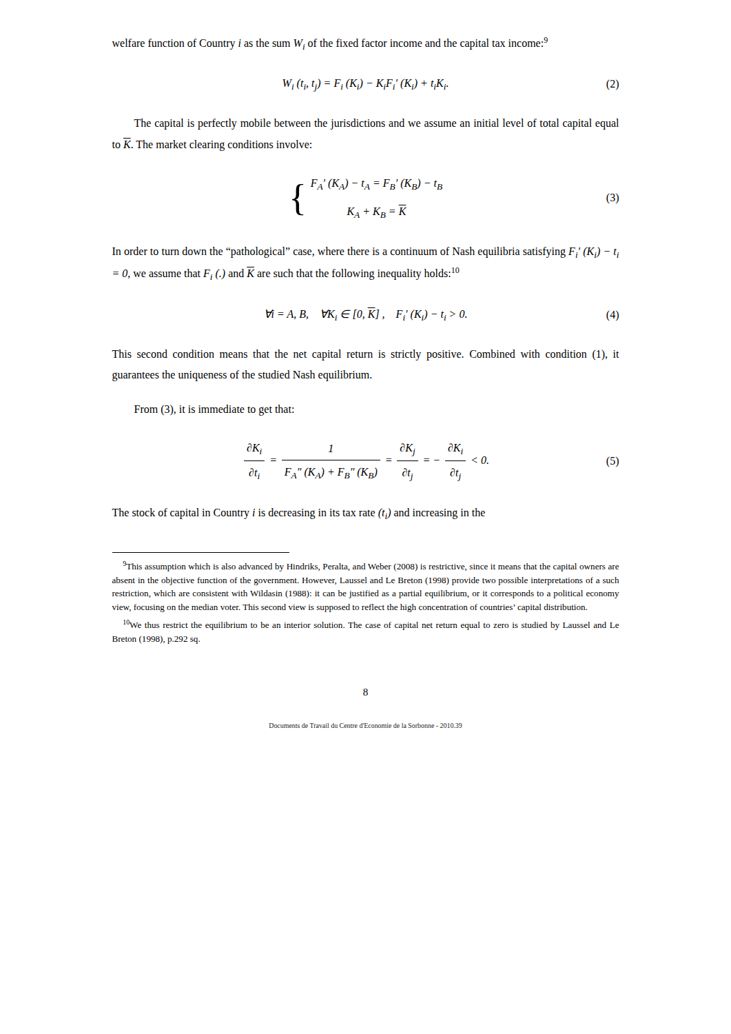welfare function of Country i as the sum Wi of the fixed factor income and the capital tax income:9
Wi (ti, tj) = Fi (Ki) − KiFi′ (Ki) + tiKi. (2)
The capital is perfectly mobile between the jurisdictions and we assume an initial level of total capital equal to K. The market clearing conditions involve:
{ FA′ (KA) − tA = FB′ (KB) − tB KA + KB = K (3)
In order to turn down the “pathological” case, where there is a continuum of Nash equilibria satisfying Fi′ (Ki) − ti = 0, we assume that Fi (.) and K are such that the following inequality holds:10
∀i = A, B, ∀Ki ∈ [0, K] , Fi′ (Ki) − ti > 0. (4)
This second condition means that the net capital return is strictly positive. Combined with condition (1), it guarantees the uniqueness of the studied Nash equilibrium.
From (3), it is immediate to get that:
∂Ki∂ti = 1 FA″ (KA) + FB″ (KB) = ∂Kj∂tj = − ∂Ki∂tj < 0. (5)
The stock of capital in Country i is decreasing in its tax rate (ti) and increasing in the
9This assumption which is also advanced by Hindriks, Peralta, and Weber (2008) is restrictive, since it means that the capital owners are absent in the objective function of the government. However, Laussel and Le Breton (1998) provide two possible interpretations of a such restriction, which are consistent with Wildasin (1988): it can be justified as a partial equilibrium, or it corresponds to a political economy view, focusing on the median voter. This second view is supposed to reflect the high concentration of countries’ capital distribution.
10We thus restrict the equilibrium to be an interior solution. The case of capital net return equal to zero is studied by Laussel and Le Breton (1998), p.292 sq.
8
Documents de Travail du Centre d'Economie de la Sorbonne - 2010.39